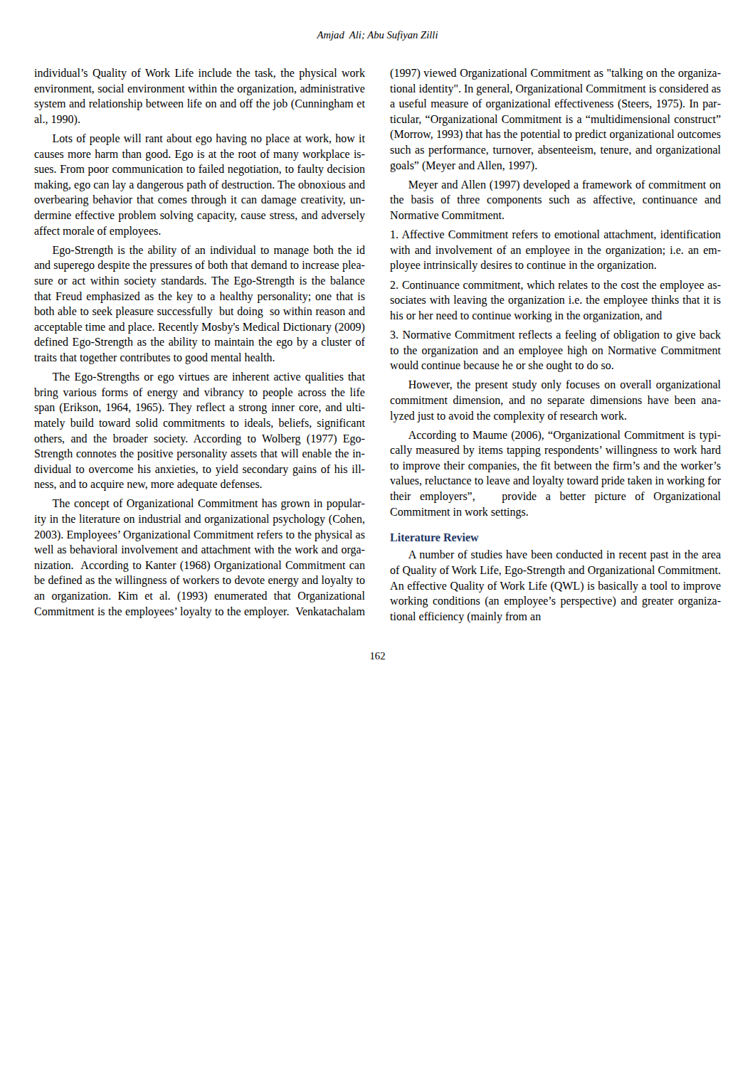Amjad Ali; Abu Sufiyan Zilli
individual’s Quality of Work Life include the task, the physical work environment, social environment within the organization, administrative system and relationship between life on and off the job (Cunningham et al., 1990).
Lots of people will rant about ego having no place at work, how it causes more harm than good. Ego is at the root of many workplace issues. From poor communication to failed negotiation, to faulty decision making, ego can lay a dangerous path of destruction. The obnoxious and overbearing behavior that comes through it can damage creativity, undermine effective problem solving capacity, cause stress, and adversely affect morale of employees.
Ego-Strength is the ability of an individual to manage both the id and superego despite the pressures of both that demand to increase pleasure or act within society standards. The Ego-Strength is the balance that Freud emphasized as the key to a healthy personality; one that is both able to seek pleasure successfully but doing so within reason and acceptable time and place. Recently Mosby's Medical Dictionary (2009) defined Ego-Strength as the ability to maintain the ego by a cluster of traits that together contributes to good mental health.
The Ego-Strengths or ego virtues are inherent active qualities that bring various forms of energy and vibrancy to people across the life span (Erikson, 1964, 1965). They reflect a strong inner core, and ultimately build toward solid commitments to ideals, beliefs, significant others, and the broader society. According to Wolberg (1977) Ego-Strength connotes the positive personality assets that will enable the individual to overcome his anxieties, to yield secondary gains of his illness, and to acquire new, more adequate defenses.
The concept of Organizational Commitment has grown in popularity in the literature on industrial and organizational psychology (Cohen, 2003). Employees’ Organizational Commitment refers to the physical as well as behavioral involvement and attachment with the work and organization. According to Kanter (1968) Organizational Commitment can be defined as the willingness of workers to devote energy and loyalty to an organization. Kim et al. (1993) enumerated that Organizational Commitment is the employees’ loyalty to the employer. Venkatachalam (1997) viewed Organizational Commitment as "talking on the organizational identity". In general, Organizational Commitment is considered as a useful measure of organizational effectiveness (Steers, 1975). In particular, “Organizational Commitment is a “multidimensional construct” (Morrow, 1993) that has the potential to predict organizational outcomes such as performance, turnover, absenteeism, tenure, and organizational goals” (Meyer and Allen, 1997).
Meyer and Allen (1997) developed a framework of commitment on the basis of three components such as affective, continuance and Normative Commitment.
1. Affective Commitment refers to emotional attachment, identification with and involvement of an employee in the organization; i.e. an employee intrinsically desires to continue in the organization.
2. Continuance commitment, which relates to the cost the employee associates with leaving the organization i.e. the employee thinks that it is his or her need to continue working in the organization, and
3. Normative Commitment reflects a feeling of obligation to give back to the organization and an employee high on Normative Commitment would continue because he or she ought to do so.
However, the present study only focuses on overall organizational commitment dimension, and no separate dimensions have been analyzed just to avoid the complexity of research work.
According to Maume (2006), “Organizational Commitment is typically measured by items tapping respondents’ willingness to work hard to improve their companies, the fit between the firm’s and the worker’s values, reluctance to leave and loyalty toward pride taken in working for their employers”, provide a better picture of Organizational Commitment in work settings.
Literature Review
A number of studies have been conducted in recent past in the area of Quality of Work Life, Ego-Strength and Organizational Commitment. An effective Quality of Work Life (QWL) is basically a tool to improve working conditions (an employee’s perspective) and greater organizational efficiency (mainly from an
162